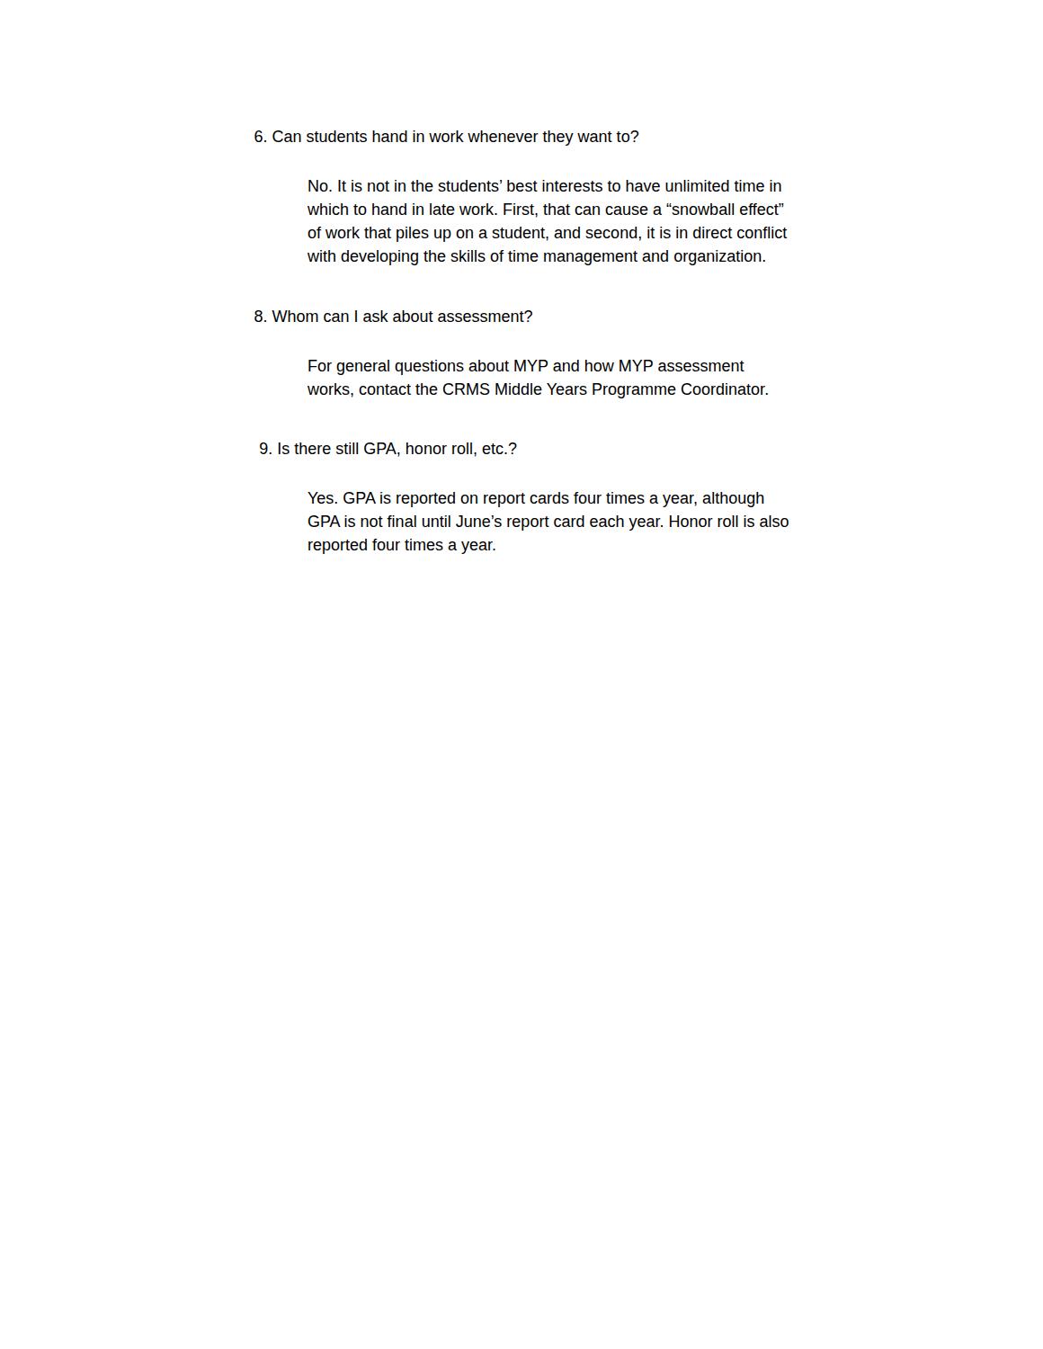6. Can students hand in work whenever they want to?
No. It is not in the students’ best interests to have unlimited time in which to hand in late work. First, that can cause a “snowball effect” of work that piles up on a student, and second, it is in direct conflict with developing the skills of time management and organization.
8. Whom can I ask about assessment?
For general questions about MYP and how MYP assessment works, contact the CRMS Middle Years Programme Coordinator.
9. Is there still GPA, honor roll, etc.?
Yes. GPA is reported on report cards four times a year, although GPA is not final until June’s report card each year. Honor roll is also reported four times a year.